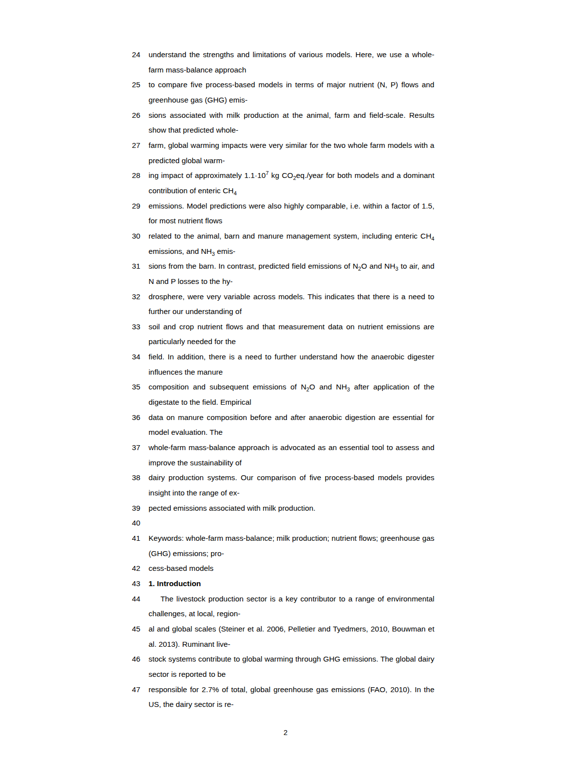24
understand the strengths and limitations of various models. Here, we use a whole-farm mass-balance approach
25
to compare five process-based models in terms of major nutrient (N, P) flows and greenhouse gas (GHG) emis-
26
sions associated with milk production at the animal, farm and field-scale. Results show that predicted whole-
27
farm, global warming impacts were very similar for the two whole farm models with a predicted global warm-
28
ing impact of approximately 1.1·107 kg CO2eq./year for both models and a dominant contribution of enteric CH4
29
emissions. Model predictions were also highly comparable, i.e. within a factor of 1.5, for most nutrient flows
30
related to the animal, barn and manure management system, including enteric CH4 emissions, and NH3 emis-
31
sions from the barn. In contrast, predicted field emissions of N2O and NH3 to air, and N and P losses to the hy-
32
drosphere, were very variable across models. This indicates that there is a need to further our understanding of
33
soil and crop nutrient flows and that measurement data on nutrient emissions are particularly needed for the
34
field. In addition, there is a need to further understand how the anaerobic digester influences the manure
35
composition and subsequent emissions of N2O and NH3 after application of the digestate to the field. Empirical
36
data on manure composition before and after anaerobic digestion are essential for model evaluation. The
37
whole-farm mass-balance approach is advocated as an essential tool to assess and improve the sustainability of
38
dairy production systems. Our comparison of five process-based models provides insight into the range of ex-
39
pected emissions associated with milk production.
40
41
Keywords: whole-farm mass-balance; milk production; nutrient flows; greenhouse gas (GHG) emissions; pro-
42
cess-based models
43
1. Introduction
44
The livestock production sector is a key contributor to a range of environmental challenges, at local, region-
45
al and global scales (Steiner et al. 2006, Pelletier and Tyedmers, 2010, Bouwman et al. 2013). Ruminant live-
46
stock systems contribute to global warming through GHG emissions. The global dairy sector is reported to be
47
responsible for 2.7% of total, global greenhouse gas emissions (FAO, 2010). In the US, the dairy sector is re-
2